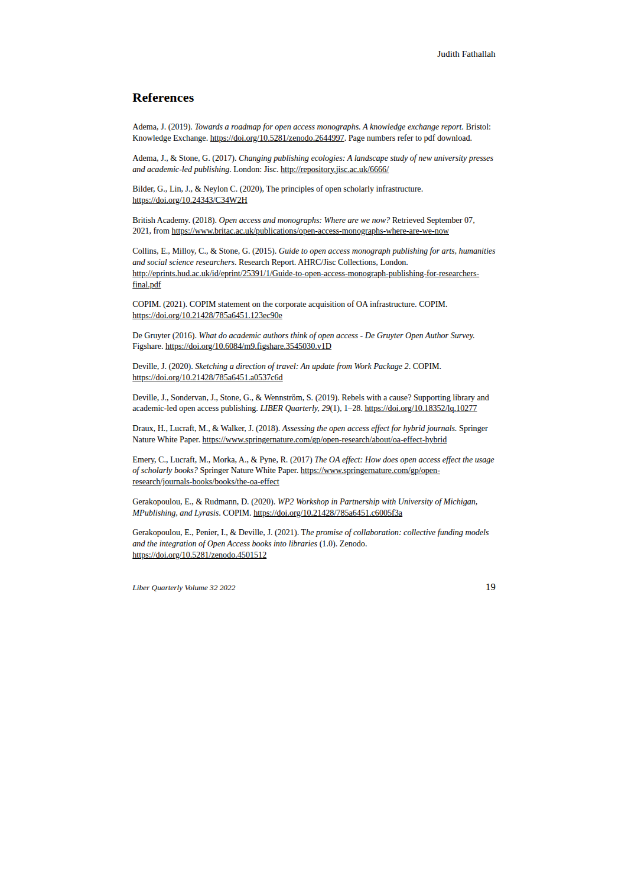Judith Fathallah
References
Adema, J. (2019). Towards a roadmap for open access monographs. A knowledge exchange report. Bristol: Knowledge Exchange. https://doi.org/10.5281/zenodo.2644997. Page numbers refer to pdf download.
Adema, J., & Stone, G. (2017). Changing publishing ecologies: A landscape study of new university presses and academic-led publishing. London: Jisc. http://repository.jisc.ac.uk/6666/
Bilder, G., Lin, J., & Neylon C. (2020), The principles of open scholarly infrastructure. https://doi.org/10.24343/C34W2H
British Academy. (2018). Open access and monographs: Where are we now? Retrieved September 07, 2021, from https://www.britac.ac.uk/publications/open-access-monographs-where-are-we-now
Collins, E., Milloy, C., & Stone, G. (2015). Guide to open access monograph publishing for arts, humanities and social science researchers. Research Report. AHRC/Jisc Collections, London. http://eprints.hud.ac.uk/id/eprint/25391/1/Guide-to-open-access-monograph-publishing-for-researchers-final.pdf
COPIM. (2021). COPIM statement on the corporate acquisition of OA infrastructure. COPIM. https://doi.org/10.21428/785a6451.123ec90e
De Gruyter (2016). What do academic authors think of open access - De Gruyter Open Author Survey. Figshare. https://doi.org/10.6084/m9.figshare.3545030.v1D
Deville, J. (2020). Sketching a direction of travel: An update from Work Package 2. COPIM. https://doi.org/10.21428/785a6451.a0537c6d
Deville, J., Sondervan, J., Stone, G., & Wennström, S. (2019). Rebels with a cause? Supporting library and academic-led open access publishing. LIBER Quarterly, 29(1), 1–28. https://doi.org/10.18352/lq.10277
Draux, H., Lucraft, M., & Walker, J. (2018). Assessing the open access effect for hybrid journals. Springer Nature White Paper. https://www.springernature.com/gp/open-research/about/oa-effect-hybrid
Emery, C., Lucraft, M., Morka, A., & Pyne, R. (2017) The OA effect: How does open access effect the usage of scholarly books? Springer Nature White Paper. https://www.springernature.com/gp/open-research/journals-books/books/the-oa-effect
Gerakopoulou, E., & Rudmann, D. (2020). WP2 Workshop in Partnership with University of Michigan, MPublishing, and Lyrasis. COPIM. https://doi.org/10.21428/785a6451.c6005f3a
Gerakopoulou, E., Penier, I., & Deville, J. (2021). The promise of collaboration: collective funding models and the integration of Open Access books into libraries (1.0). Zenodo. https://doi.org/10.5281/zenodo.4501512
Liber Quarterly Volume 32 2022 19